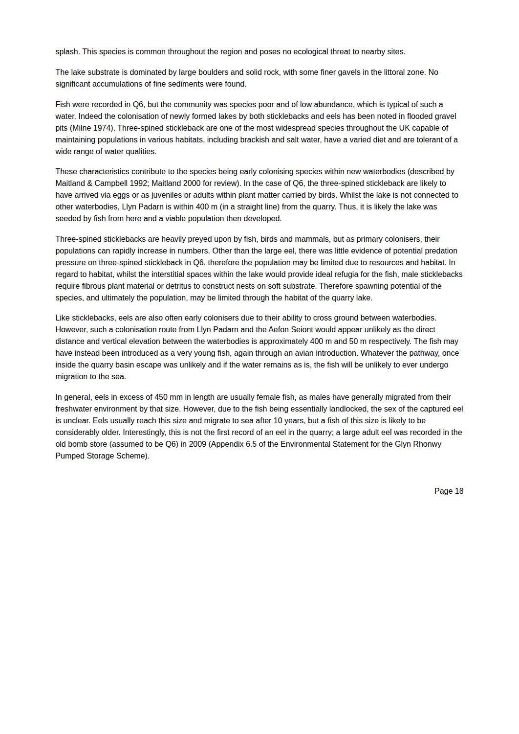splash. This species is common throughout the region and poses no ecological threat to nearby sites.
The lake substrate is dominated by large boulders and solid rock, with some finer gavels in the littoral zone. No significant accumulations of fine sediments were found.
Fish were recorded in Q6, but the community was species poor and of low abundance, which is typical of such a water. Indeed the colonisation of newly formed lakes by both sticklebacks and eels has been noted in flooded gravel pits (Milne 1974). Three-spined stickleback are one of the most widespread species throughout the UK capable of maintaining populations in various habitats, including brackish and salt water, have a varied diet and are tolerant of a wide range of water qualities.
These characteristics contribute to the species being early colonising species within new waterbodies (described by Maitland & Campbell 1992; Maitland 2000 for review). In the case of Q6, the three-spined stickleback are likely to have arrived via eggs or as juveniles or adults within plant matter carried by birds. Whilst the lake is not connected to other waterbodies, Llyn Padarn is within 400 m (in a straight line) from the quarry. Thus, it is likely the lake was seeded by fish from here and a viable population then developed.
Three-spined sticklebacks are heavily preyed upon by fish, birds and mammals, but as primary colonisers, their populations can rapidly increase in numbers. Other than the large eel, there was little evidence of potential predation pressure on three-spined stickleback in Q6, therefore the population may be limited due to resources and habitat. In regard to habitat, whilst the interstitial spaces within the lake would provide ideal refugia for the fish, male sticklebacks require fibrous plant material or detritus to construct nests on soft substrate. Therefore spawning potential of the species, and ultimately the population, may be limited through the habitat of the quarry lake.
Like sticklebacks, eels are also often early colonisers due to their ability to cross ground between waterbodies. However, such a colonisation route from Llyn Padarn and the Aefon Seiont would appear unlikely as the direct distance and vertical elevation between the waterbodies is approximately 400 m and 50 m respectively. The fish may have instead been introduced as a very young fish, again through an avian introduction. Whatever the pathway, once inside the quarry basin escape was unlikely and if the water remains as is, the fish will be unlikely to ever undergo migration to the sea.
In general, eels in excess of 450 mm in length are usually female fish, as males have generally migrated from their freshwater environment by that size. However, due to the fish being essentially landlocked, the sex of the captured eel is unclear. Eels usually reach this size and migrate to sea after 10 years, but a fish of this size is likely to be considerably older. Interestingly, this is not the first record of an eel in the quarry; a large adult eel was recorded in the old bomb store (assumed to be Q6) in 2009 (Appendix 6.5 of the Environmental Statement for the Glyn Rhonwy Pumped Storage Scheme).
Page 18